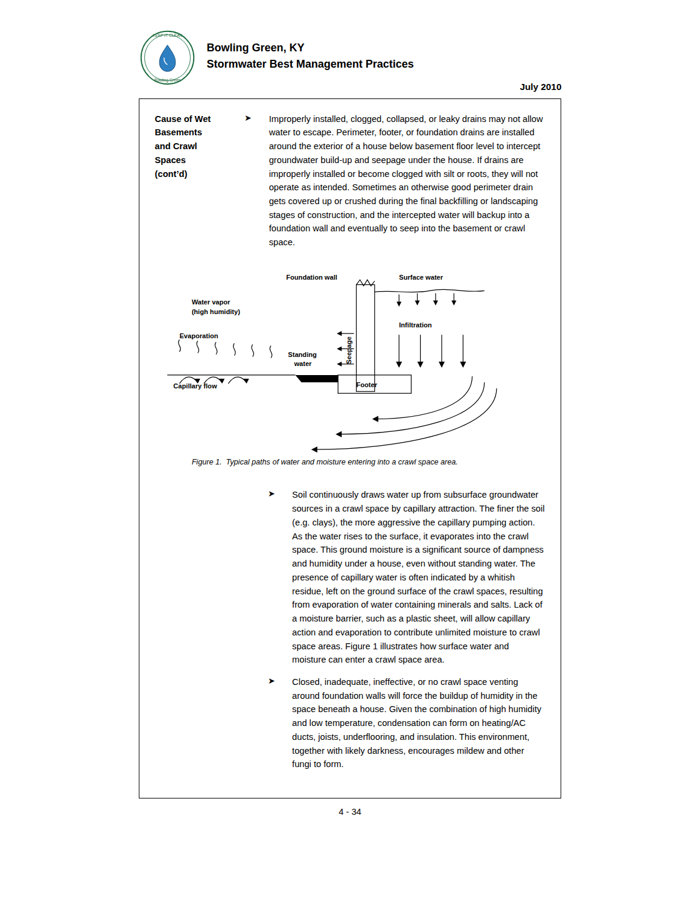KEEP IT CLEAN Bowling Green
Bowling Green, KY
Stormwater Best Management Practices
July 2010
Cause of Wet
Basements
and Crawl
Spaces
(cont’d)
➤
Improperly installed, clogged, collapsed, or leaky drains may not allow water to escape. Perimeter, footer, or foundation drains are installed around the exterior of a house below basement floor level to intercept groundwater build-up and seepage under the house. If drains are improperly installed or become clogged with silt or roots, they will not operate as intended. Sometimes an otherwise good perimeter drain gets covered up or crushed during the final backfilling or landscaping stages of construction, and the intercepted water will backup into a foundation wall and eventually to seep into the basement or crawl space.
Foundation wall Surface water Infiltration Water vapor (high humidity) Seepage Evaporation Standing water Footer Capillary flow Figure 1. Typical paths of water and moisture entering into a crawl space area.
➤
Soil continuously draws water up from subsurface groundwater sources in a crawl space by capillary attraction. The finer the soil (e.g. clays), the more aggressive the capillary pumping action. As the water rises to the surface, it evaporates into the crawl space. This ground moisture is a significant source of dampness and humidity under a house, even without standing water. The presence of capillary water is often indicated by a whitish residue, left on the ground surface of the crawl spaces, resulting from evaporation of water containing minerals and salts. Lack of a moisture barrier, such as a plastic sheet, will allow capillary action and evaporation to contribute unlimited moisture to crawl space areas. Figure 1 illustrates how surface water and moisture can enter a crawl space area.
➤
Closed, inadequate, ineffective, or no crawl space venting around foundation walls will force the buildup of humidity in the space beneath a house. Given the combination of high humidity and low temperature, condensation can form on heating/AC ducts, joists, underflooring, and insulation. This environment, together with likely darkness, encourages mildew and other fungi to form.
4 - 34